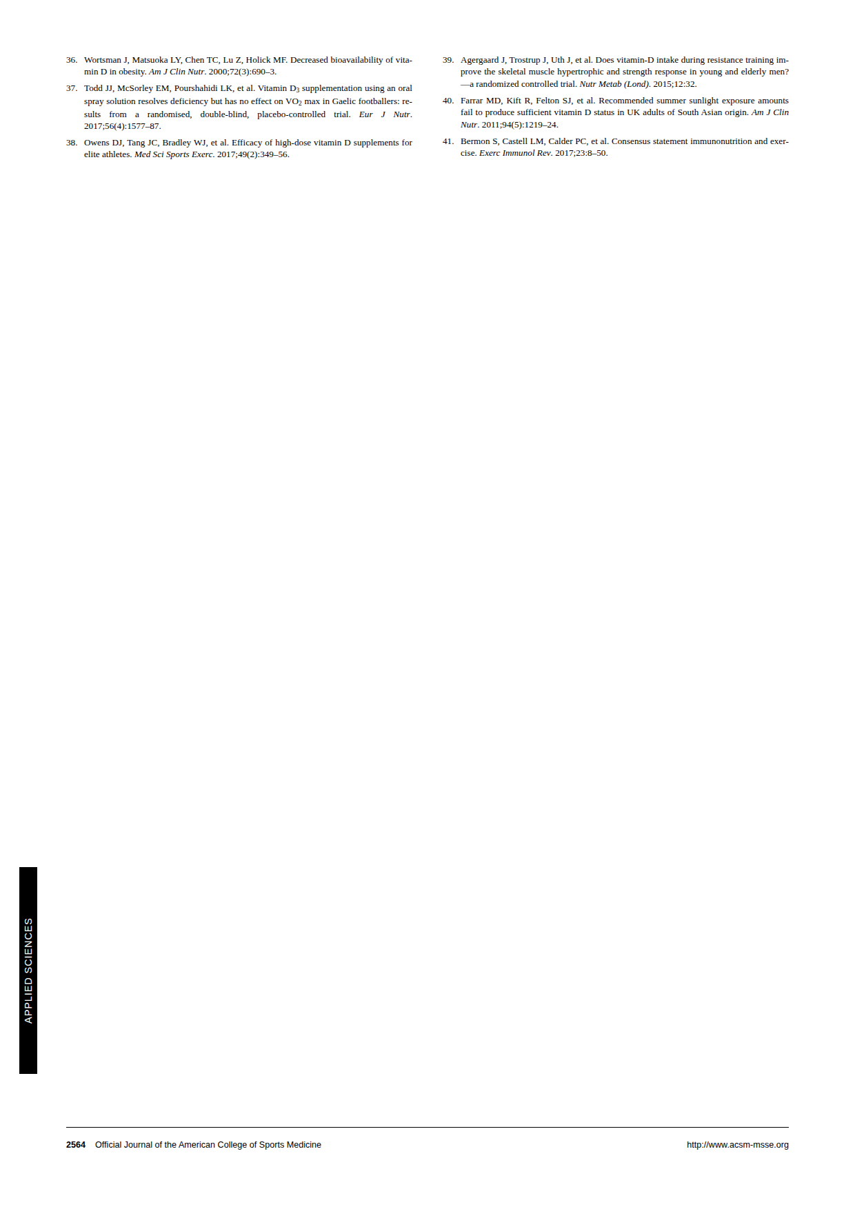36. Wortsman J, Matsuoka LY, Chen TC, Lu Z, Holick MF. Decreased bioavailability of vitamin D in obesity. Am J Clin Nutr. 2000;72(3):690–3.
37. Todd JJ, McSorley EM, Pourshahidi LK, et al. Vitamin D3 supplementation using an oral spray solution resolves deficiency but has no effect on VO2 max in Gaelic footballers: results from a randomised, double-blind, placebo-controlled trial. Eur J Nutr. 2017;56(4):1577–87.
38. Owens DJ, Tang JC, Bradley WJ, et al. Efficacy of high-dose vitamin D supplements for elite athletes. Med Sci Sports Exerc. 2017;49(2):349–56.
39. Agergaard J, Trostrup J, Uth J, et al. Does vitamin-D intake during resistance training improve the skeletal muscle hypertrophic and strength response in young and elderly men?—a randomized controlled trial. Nutr Metab (Lond). 2015;12:32.
40. Farrar MD, Kift R, Felton SJ, et al. Recommended summer sunlight exposure amounts fail to produce sufficient vitamin D status in UK adults of South Asian origin. Am J Clin Nutr. 2011;94(5):1219–24.
41. Bermon S, Castell LM, Calder PC, et al. Consensus statement immunonutrition and exercise. Exerc Immunol Rev. 2017;23:8–50.
APPLIED SCIENCES
2564 Official Journal of the American College of Sports Medicine
http://www.acsm-msse.org